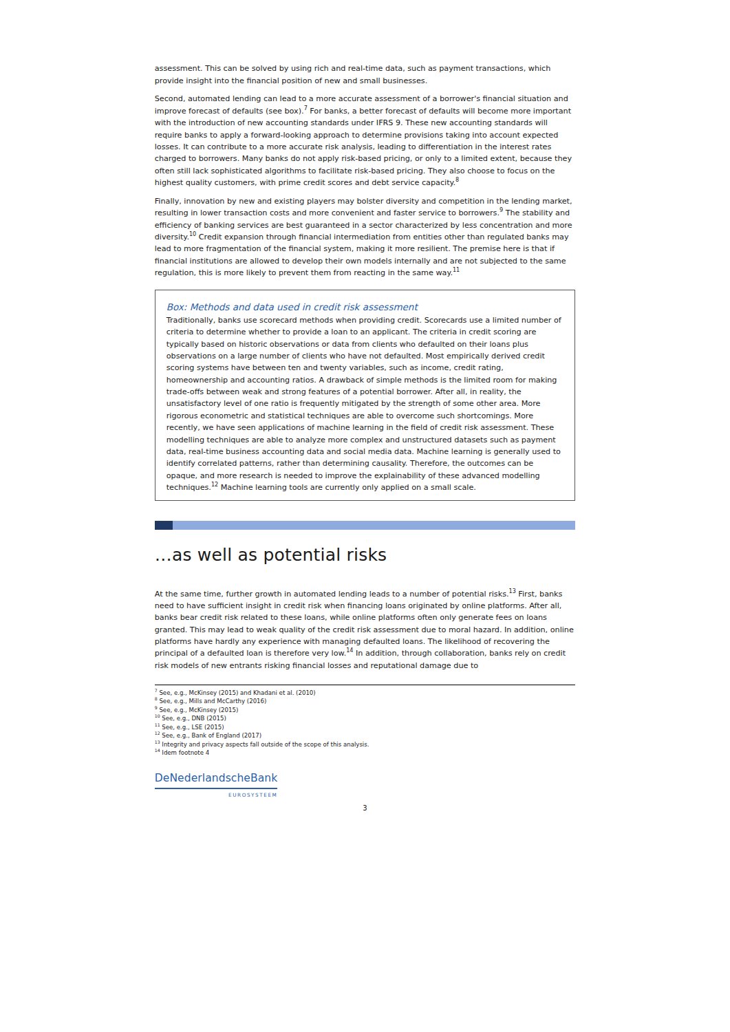assessment. This can be solved by using rich and real-time data, such as payment transactions, which provide insight into the financial position of new and small businesses.
Second, automated lending can lead to a more accurate assessment of a borrower's financial situation and improve forecast of defaults (see box).7 For banks, a better forecast of defaults will become more important with the introduction of new accounting standards under IFRS 9. These new accounting standards will require banks to apply a forward-looking approach to determine provisions taking into account expected losses. It can contribute to a more accurate risk analysis, leading to differentiation in the interest rates charged to borrowers. Many banks do not apply risk-based pricing, or only to a limited extent, because they often still lack sophisticated algorithms to facilitate risk-based pricing. They also choose to focus on the highest quality customers, with prime credit scores and debt service capacity.8
Finally, innovation by new and existing players may bolster diversity and competition in the lending market, resulting in lower transaction costs and more convenient and faster service to borrowers.9 The stability and efficiency of banking services are best guaranteed in a sector characterized by less concentration and more diversity.10 Credit expansion through financial intermediation from entities other than regulated banks may lead to more fragmentation of the financial system, making it more resilient. The premise here is that if financial institutions are allowed to develop their own models internally and are not subjected to the same regulation, this is more likely to prevent them from reacting in the same way.11
Box: Methods and data used in credit risk assessment
Traditionally, banks use scorecard methods when providing credit. Scorecards use a limited number of criteria to determine whether to provide a loan to an applicant. The criteria in credit scoring are typically based on historic observations or data from clients who defaulted on their loans plus observations on a large number of clients who have not defaulted. Most empirically derived credit scoring systems have between ten and twenty variables, such as income, credit rating, homeownership and accounting ratios. A drawback of simple methods is the limited room for making trade-offs between weak and strong features of a potential borrower. After all, in reality, the unsatisfactory level of one ratio is frequently mitigated by the strength of some other area. More rigorous econometric and statistical techniques are able to overcome such shortcomings. More recently, we have seen applications of machine learning in the field of credit risk assessment. These modelling techniques are able to analyze more complex and unstructured datasets such as payment data, real-time business accounting data and social media data. Machine learning is generally used to identify correlated patterns, rather than determining causality. Therefore, the outcomes can be opaque, and more research is needed to improve the explainability of these advanced modelling techniques.12 Machine learning tools are currently only applied on a small scale.
…as well as potential risks
At the same time, further growth in automated lending leads to a number of potential risks.13 First, banks need to have sufficient insight in credit risk when financing loans originated by online platforms. After all, banks bear credit risk related to these loans, while online platforms often only generate fees on loans granted. This may lead to weak quality of the credit risk assessment due to moral hazard. In addition, online platforms have hardly any experience with managing defaulted loans. The likelihood of recovering the principal of a defaulted loan is therefore very low.14 In addition, through collaboration, banks rely on credit risk models of new entrants risking financial losses and reputational damage due to
7 See, e.g., McKinsey (2015) and Khadani et al. (2010)
8 See, e.g., Mills and McCarthy (2016)
9 See, e.g., McKinsey (2015)
10 See, e.g., DNB (2015)
11 See, e.g., LSE (2015)
12 See, e.g., Bank of England (2017)
13 Integrity and privacy aspects fall outside of the scope of this analysis.
14 Idem footnote 4
DeNederlandscheBank EUROSYSTEEM
3